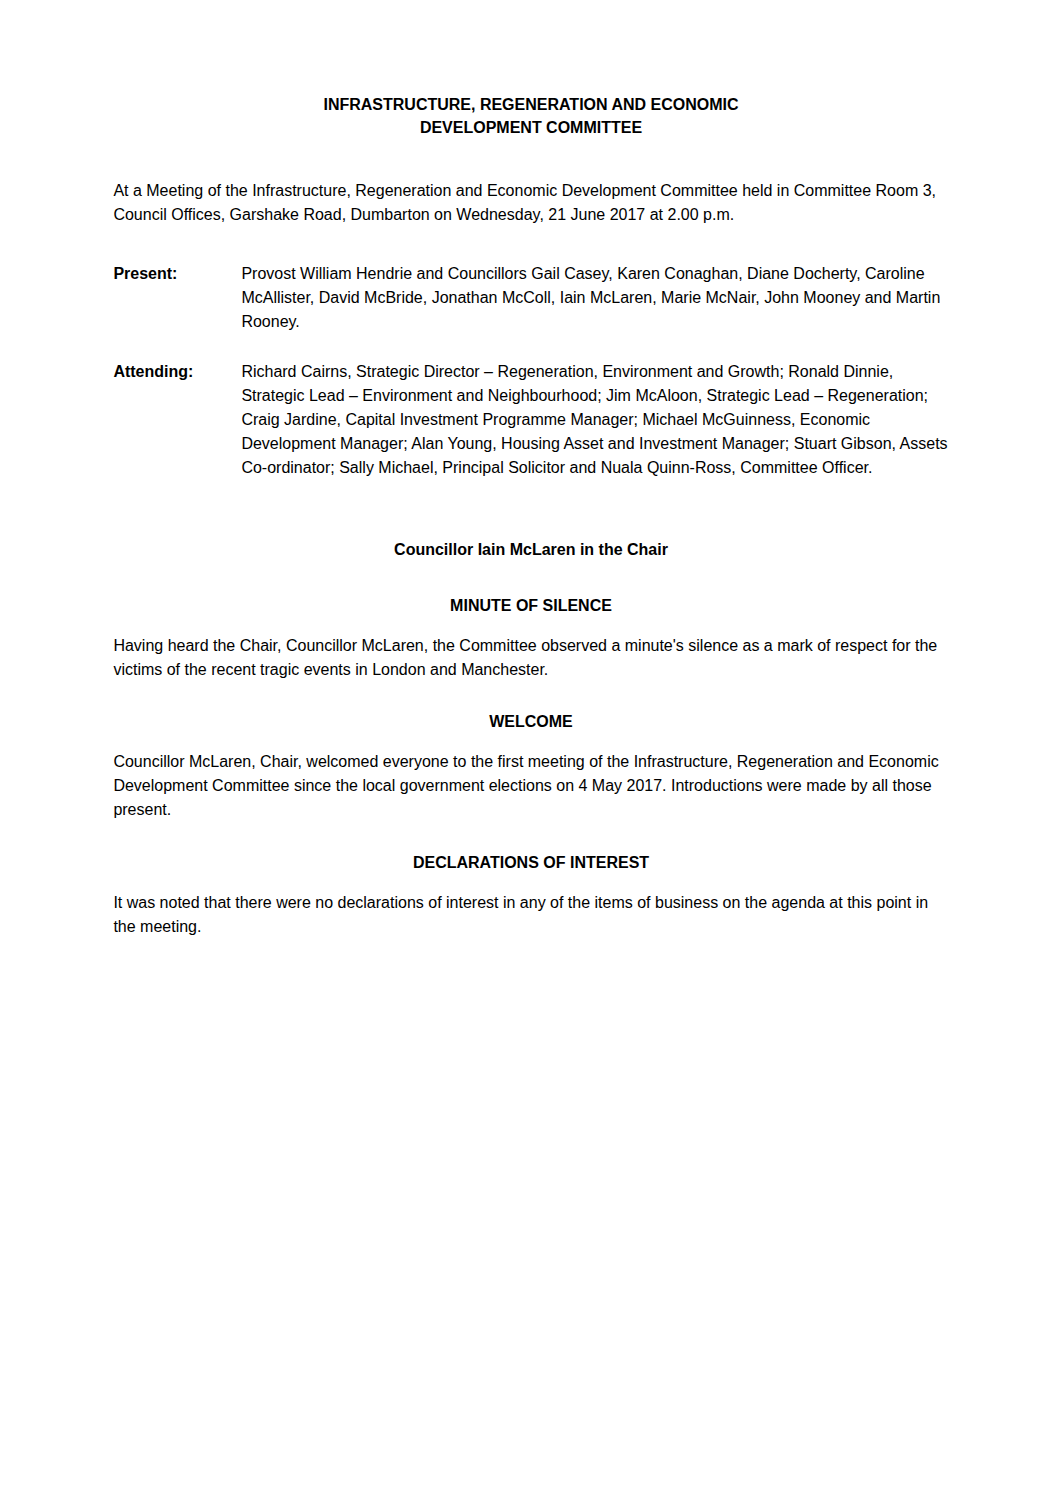Infrastructure, Regeneration and Economic
Development Committee
At a Meeting of the Infrastructure, Regeneration and Economic Development Committee held in Committee Room 3, Council Offices, Garshake Road, Dumbarton on Wednesday, 21 June 2017 at 2.00 p.m.
| Present: | Provost William Hendrie and Councillors Gail Casey, Karen Conaghan, Diane Docherty, Caroline McAllister, David McBride, Jonathan McColl, Iain McLaren, Marie McNair, John Mooney and Martin Rooney. |
| Attending: | Richard Cairns, Strategic Director – Regeneration, Environment and Growth; Ronald Dinnie, Strategic Lead – Environment and Neighbourhood; Jim McAloon, Strategic Lead – Regeneration; Craig Jardine, Capital Investment Programme Manager; Michael McGuinness, Economic Development Manager; Alan Young, Housing Asset and Investment Manager; Stuart Gibson, Assets Co-ordinator; Sally Michael, Principal Solicitor and Nuala Quinn-Ross, Committee Officer. |
Councillor Iain McLaren in the Chair
Minute of Silence
Having heard the Chair, Councillor McLaren, the Committee observed a minute's silence as a mark of respect for the victims of the recent tragic events in London and Manchester.
Welcome
Councillor McLaren, Chair, welcomed everyone to the first meeting of the Infrastructure, Regeneration and Economic Development Committee since the local government elections on 4 May 2017. Introductions were made by all those present.
Declarations of Interest
It was noted that there were no declarations of interest in any of the items of business on the agenda at this point in the meeting.